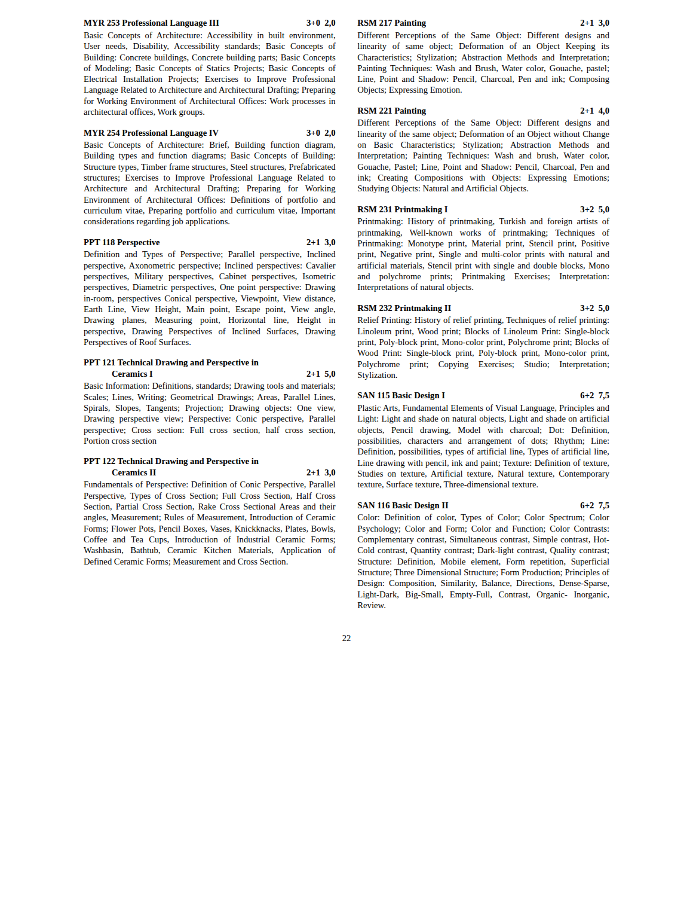MYR 253 Professional Language III 3+0 2,0
Basic Concepts of Architecture: Accessibility in built environment, User needs, Disability, Accessibility standards; Basic Concepts of Building: Concrete buildings, Concrete building parts; Basic Concepts of Modeling; Basic Concepts of Statics Projects; Basic Concepts of Electrical Installation Projects; Exercises to Improve Professional Language Related to Architecture and Architectural Drafting; Preparing for Working Environment of Architectural Offices: Work processes in architectural offices, Work groups.
MYR 254 Professional Language IV 3+0 2,0
Basic Concepts of Architecture: Brief, Building function diagram, Building types and function diagrams; Basic Concepts of Building: Structure types, Timber frame structures, Steel structures, Prefabricated structures; Exercises to Improve Professional Language Related to Architecture and Architectural Drafting; Preparing for Working Environment of Architectural Offices: Definitions of portfolio and curriculum vitae, Preparing portfolio and curriculum vitae, Important considerations regarding job applications.
PPT 118 Perspective 2+1 3,0
Definition and Types of Perspective; Parallel perspective, Inclined perspective, Axonometric perspective; Inclined perspectives: Cavalier perspectives, Military perspectives, Cabinet perspectives, Isometric perspectives, Diametric perspectives, One point perspective: Drawing in-room, perspectives Conical perspective, Viewpoint, View distance, Earth Line, View Height, Main point, Escape point, View angle, Drawing planes, Measuring point, Horizontal line, Height in perspective, Drawing Perspectives of Inclined Surfaces, Drawing Perspectives of Roof Surfaces.
PPT 121 Technical Drawing and Perspective in Ceramics I 2+1 5,0
Basic Information: Definitions, standards; Drawing tools and materials; Scales; Lines, Writing; Geometrical Drawings; Areas, Parallel Lines, Spirals, Slopes, Tangents; Projection; Drawing objects: One view, Drawing perspective view; Perspective: Conic perspective, Parallel perspective; Cross section: Full cross section, half cross section, Portion cross section
PPT 122 Technical Drawing and Perspective in Ceramics II 2+1 3,0
Fundamentals of Perspective: Definition of Conic Perspective, Parallel Perspective, Types of Cross Section; Full Cross Section, Half Cross Section, Partial Cross Section, Rake Cross Sectional Areas and their angles, Measurement; Rules of Measurement, Introduction of Ceramic Forms; Flower Pots, Pencil Boxes, Vases, Knickknacks, Plates, Bowls, Coffee and Tea Cups, Introduction of Industrial Ceramic Forms; Washbasin, Bathtub, Ceramic Kitchen Materials, Application of Defined Ceramic Forms; Measurement and Cross Section.
RSM 217 Painting 2+1 3,0
Different Perceptions of the Same Object: Different designs and linearity of same object; Deformation of an Object Keeping its Characteristics; Stylization; Abstraction Methods and Interpretation; Painting Techniques: Wash and Brush, Water color, Gouache, pastel; Line, Point and Shadow: Pencil, Charcoal, Pen and ink; Composing Objects; Expressing Emotion.
RSM 221 Painting 2+1 4,0
Different Perceptions of the Same Object: Different designs and linearity of the same object; Deformation of an Object without Change on Basic Characteristics; Stylization; Abstraction Methods and Interpretation; Painting Techniques: Wash and brush, Water color, Gouache, Pastel; Line, Point and Shadow: Pencil, Charcoal, Pen and ink; Creating Compositions with Objects: Expressing Emotions; Studying Objects: Natural and Artificial Objects.
RSM 231 Printmaking I 3+2 5,0
Printmaking: History of printmaking, Turkish and foreign artists of printmaking, Well-known works of printmaking; Techniques of Printmaking: Monotype print, Material print, Stencil print, Positive print, Negative print, Single and multi-color prints with natural and artificial materials, Stencil print with single and double blocks, Mono and polychrome prints; Printmaking Exercises; Interpretation: Interpretations of natural objects.
RSM 232 Printmaking II 3+2 5,0
Relief Printing: History of relief printing, Techniques of relief printing: Linoleum print, Wood print; Blocks of Linoleum Print: Single-block print, Poly-block print, Mono-color print, Polychrome print; Blocks of Wood Print: Single-block print, Poly-block print, Mono-color print, Polychrome print; Copying Exercises; Studio; Interpretation; Stylization.
SAN 115 Basic Design I 6+2 7,5
Plastic Arts, Fundamental Elements of Visual Language, Principles and Light: Light and shade on natural objects, Light and shade on artificial objects, Pencil drawing, Model with charcoal; Dot: Definition, possibilities, characters and arrangement of dots; Rhythm; Line: Definition, possibilities, types of artificial line, Types of artificial line, Line drawing with pencil, ink and paint; Texture: Definition of texture, Studies on texture, Artificial texture, Natural texture, Contemporary texture, Surface texture, Three-dimensional texture.
SAN 116 Basic Design II 6+2 7,5
Color: Definition of color, Types of Color; Color Spectrum; Color Psychology; Color and Form; Color and Function; Color Contrasts: Complementary contrast, Simultaneous contrast, Simple contrast, Hot-Cold contrast, Quantity contrast; Dark-light contrast, Quality contrast; Structure: Definition, Mobile element, Form repetition, Superficial Structure; Three Dimensional Structure; Form Production; Principles of Design: Composition, Similarity, Balance, Directions, Dense-Sparse, Light-Dark, Big-Small, Empty-Full, Contrast, Organic- Inorganic, Review.
22